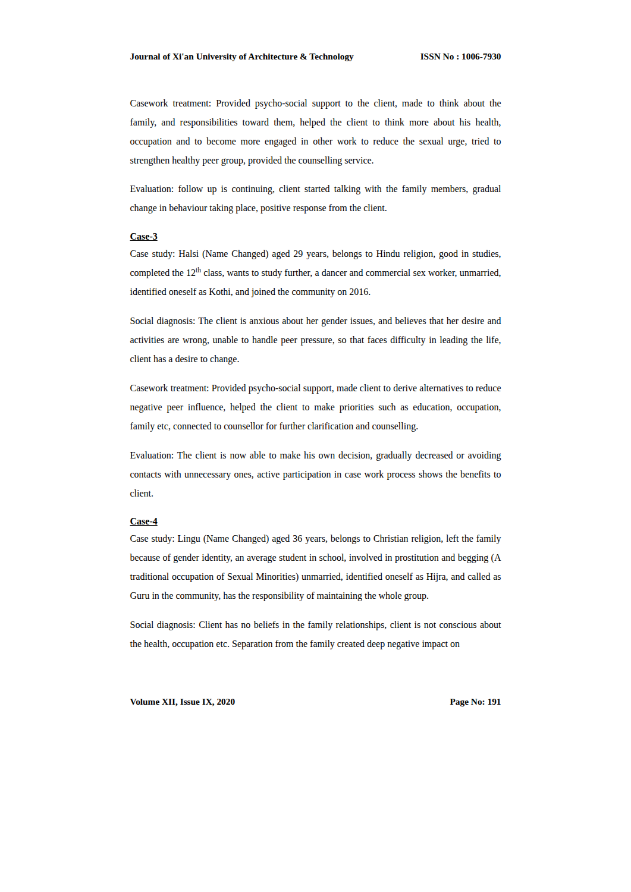Journal of Xi'an University of Architecture & Technology
ISSN No : 1006-7930
Casework treatment: Provided psycho-social support to the client, made to think about the family, and responsibilities toward them, helped the client to think more about his health, occupation and to become more engaged in other work to reduce the sexual urge, tried to strengthen healthy peer group, provided the counselling service.
Evaluation: follow up is continuing, client started talking with the family members, gradual change in behaviour taking place, positive response from the client.
Case-3
Case study: Halsi (Name Changed) aged 29 years, belongs to Hindu religion, good in studies, completed the 12th class, wants to study further, a dancer and commercial sex worker, unmarried, identified oneself as Kothi, and joined the community on 2016.
Social diagnosis: The client is anxious about her gender issues, and believes that her desire and activities are wrong, unable to handle peer pressure, so that faces difficulty in leading the life, client has a desire to change.
Casework treatment: Provided psycho-social support, made client to derive alternatives to reduce negative peer influence, helped the client to make priorities such as education, occupation, family etc, connected to counsellor for further clarification and counselling.
Evaluation: The client is now able to make his own decision, gradually decreased or avoiding contacts with unnecessary ones, active participation in case work process shows the benefits to client.
Case-4
Case study: Lingu (Name Changed) aged 36 years, belongs to Christian religion, left the family because of gender identity, an average student in school, involved in prostitution and begging (A traditional occupation of Sexual Minorities) unmarried, identified oneself as Hijra, and called as Guru in the community, has the responsibility of maintaining the whole group.
Social diagnosis: Client has no beliefs in the family relationships, client is not conscious about the health, occupation etc. Separation from the family created deep negative impact on
Volume XII, Issue IX, 2020
Page No: 191